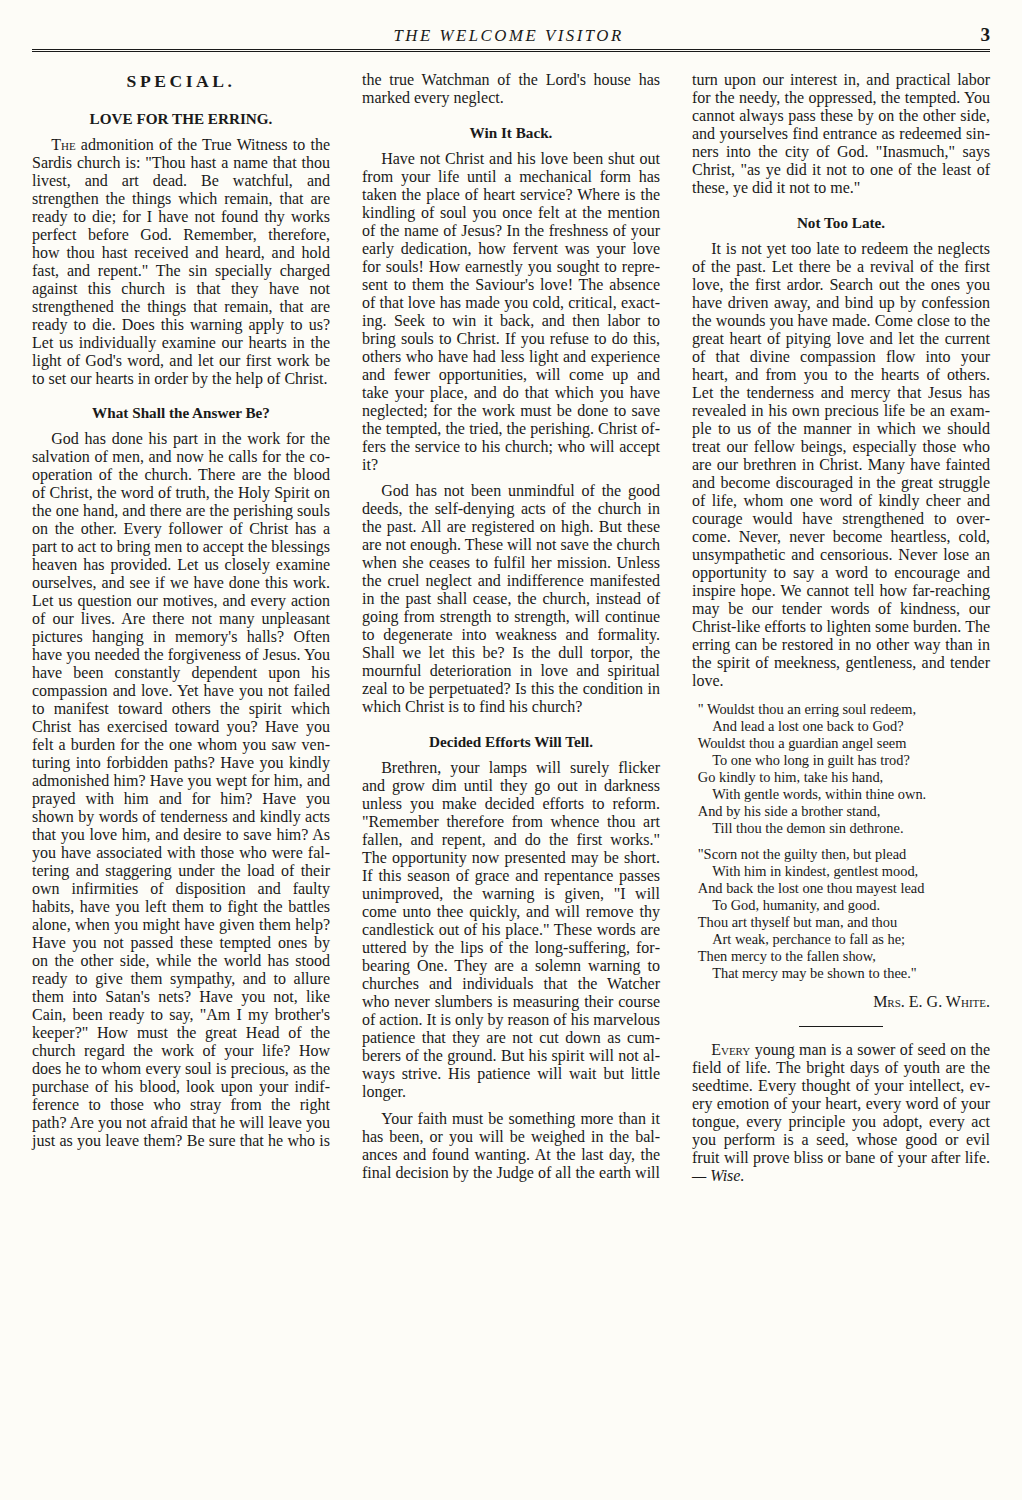THE WELCOME VISITOR 3
SPECIAL.
LOVE FOR THE ERRING.
The admonition of the True Witness to the Sardis church is: "Thou hast a name that thou livest, and art dead. Be watchful, and strengthen the things which remain, that are ready to die; for I have not found thy works perfect before God. Remember, therefore, how thou hast received and heard, and hold fast, and repent." The sin specially charged against this church is that they have not strengthened the things that remain, that are ready to die. Does this warning apply to us? Let us individually examine our hearts in the light of God's word, and let our first work be to set our hearts in order by the help of Christ.
What Shall the Answer Be?
God has done his part in the work for the salvation of men, and now he calls for the co-operation of the church. There are the blood of Christ, the word of truth, the Holy Spirit on the one hand, and there are the perishing souls on the other. Every follower of Christ has a part to act to bring men to accept the blessings heaven has provided. Let us closely examine ourselves, and see if we have done this work. Let us question our motives, and every action of our lives. Are there not many unpleasant pictures hanging in memory's halls? Often have you needed the forgiveness of Jesus. You have been constantly dependent upon his compassion and love. Yet have you not failed to manifest toward others the spirit which Christ has exercised toward you? Have you felt a burden for the one whom you saw venturing into forbidden paths? Have you kindly admonished him? Have you wept for him, and prayed with him and for him? Have you shown by words of tenderness and kindly acts that you love him, and desire to save him? As you have associated with those who were faltering and staggering under the load of their own infirmities of disposition and faulty habits, have you left them to fight the battles alone, when you might have given them help? Have you not passed these tempted ones by on the other side, while the world has stood ready to give them sympathy, and to allure them into Satan's nets? Have you not, like Cain, been ready to say, "Am I my brother's keeper?" How must the great Head of the church regard the work of your life? How does he to whom every soul is precious, as the purchase of his blood, look upon your indifference to those who stray from the right path? Are you not afraid that he will leave you just as you leave them? Be sure that he who is the true Watchman of the Lord's house has marked every neglect.
Win It Back.
Have not Christ and his love been shut out from your life until a mechanical form has taken the place of heart service? Where is the kindling of soul you once felt at the mention of the name of Jesus? In the freshness of your early dedication, how fervent was your love for souls! How earnestly you sought to represent to them the Saviour's love! The absence of that love has made you cold, critical, exacting. Seek to win it back, and then labor to bring souls to Christ. If you refuse to do this, others who have had less light and experience and fewer opportunities, will come up and take your place, and do that which you have neglected; for the work must be done to save the tempted, the tried, the perishing. Christ offers the service to his church; who will accept it?
God has not been unmindful of the good deeds, the self-denying acts of the church in the past. All are registered on high. But these are not enough. These will not save the church when she ceases to fulfil her mission. Unless the cruel neglect and indifference manifested in the past shall cease, the church, instead of going from strength to strength, will continue to degenerate into weakness and formality. Shall we let this be? Is the dull torpor, the mournful deterioration in love and spiritual zeal to be perpetuated? Is this the condition in which Christ is to find his church?
Decided Efforts Will Tell.
Brethren, your lamps will surely flicker and grow dim until they go out in darkness unless you make decided efforts to reform. "Remember therefore from whence thou art fallen, and repent, and do the first works." The opportunity now presented may be short. If this season of grace and repentance passes unimproved, the warning is given, "I will come unto thee quickly, and will remove thy candlestick out of his place." These words are uttered by the lips of the long-suffering, forbearing One. They are a solemn warning to churches and individuals that the Watcher who never slumbers is measuring their course of action. It is only by reason of his marvelous patience that they are not cut down as cumberers of the ground. But his spirit will not always strive. His patience will wait but little longer.
Your faith must be something more than it has been, or you will be weighed in the balances and found wanting. At the last day, the final decision by the Judge of all the earth will turn upon our interest in, and practical labor for the needy, the oppressed, the tempted. You cannot always pass these by on the other side, and yourselves find entrance as redeemed sinners into the city of God. "Inasmuch," says Christ, "as ye did it not to one of the least of these, ye did it not to me."
Not Too Late.
It is not yet too late to redeem the neglects of the past. Let there be a revival of the first love, the first ardor. Search out the ones you have driven away, and bind up by confession the wounds you have made. Come close to the great heart of pitying love and let the current of that divine compassion flow into your heart, and from you to the hearts of others. Let the tenderness and mercy that Jesus has revealed in his own precious life be an example to us of the manner in which we should treat our fellow beings, especially those who are our brethren in Christ. Many have fainted and become discouraged in the great struggle of life, whom one word of kindly cheer and courage would have strengthened to overcome. Never, never become heartless, cold, unsympathetic and censorious. Never lose an opportunity to say a word to encourage and inspire hope. We cannot tell how far-reaching may be our tender words of kindness, our Christ-like efforts to lighten some burden. The erring can be restored in no other way than in the spirit of meekness, gentleness, and tender love.
" Wouldst thou an erring soul redeem,
And lead a lost one back to God?
Wouldst thou a guardian angel seem
To one who long in guilt has trod?
Go kindly to him, take his hand,
With gentle words, within thine own.
And by his side a brother stand,
Till thou the demon sin dethrone.
"Scorn not the guilty then, but plead
With him in kindest, gentlest mood,
And back the lost one thou mayest lead
To God, humanity, and good.
Thou art thyself but man, and thou
Art weak, perchance to fall as he;
Then mercy to the fallen show,
That mercy may be shown to thee."
Mrs. E. G. White.
Every young man is a sower of seed on the field of life. The bright days of youth are the seedtime. Every thought of your intellect, every emotion of your heart, every word of your tongue, every principle you adopt, every act you perform is a seed, whose good or evil fruit will prove bliss or bane of your after life.— Wise.